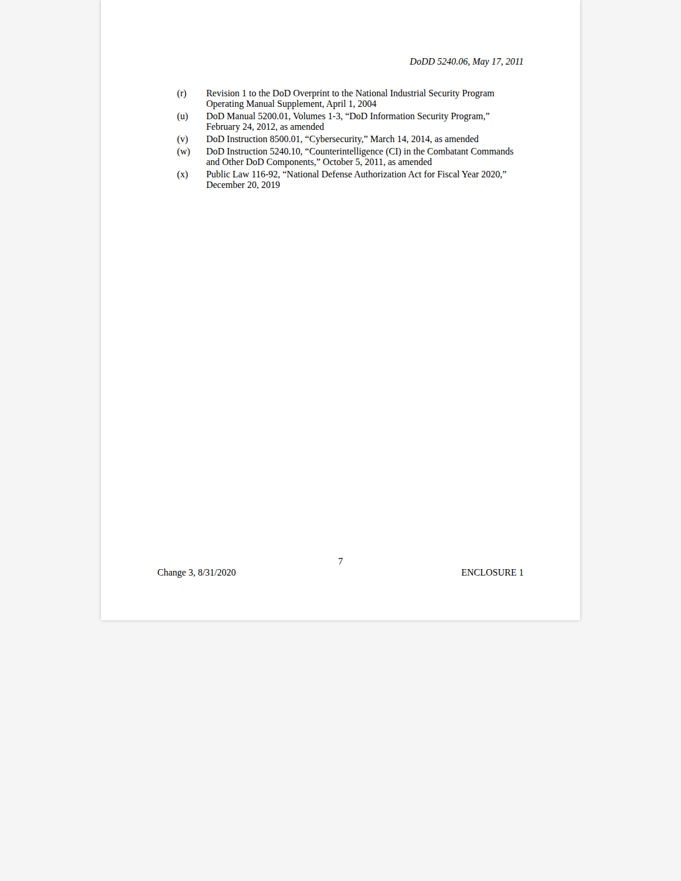DoDD 5240.06, May 17, 2011
(r) Revision 1 to the DoD Overprint to the National Industrial Security Program Operating Manual Supplement, April 1, 2004
(u) DoD Manual 5200.01, Volumes 1-3, “DoD Information Security Program,” February 24, 2012, as amended
(v) DoD Instruction 8500.01, “Cybersecurity,” March 14, 2014, as amended
(w) DoD Instruction 5240.10, “Counterintelligence (CI) in the Combatant Commands and Other DoD Components,” October 5, 2011, as amended
(x) Public Law 116-92, “National Defense Authorization Act for Fiscal Year 2020,” December 20, 2019
7
Change 3, 8/31/2020 ENCLOSURE 1